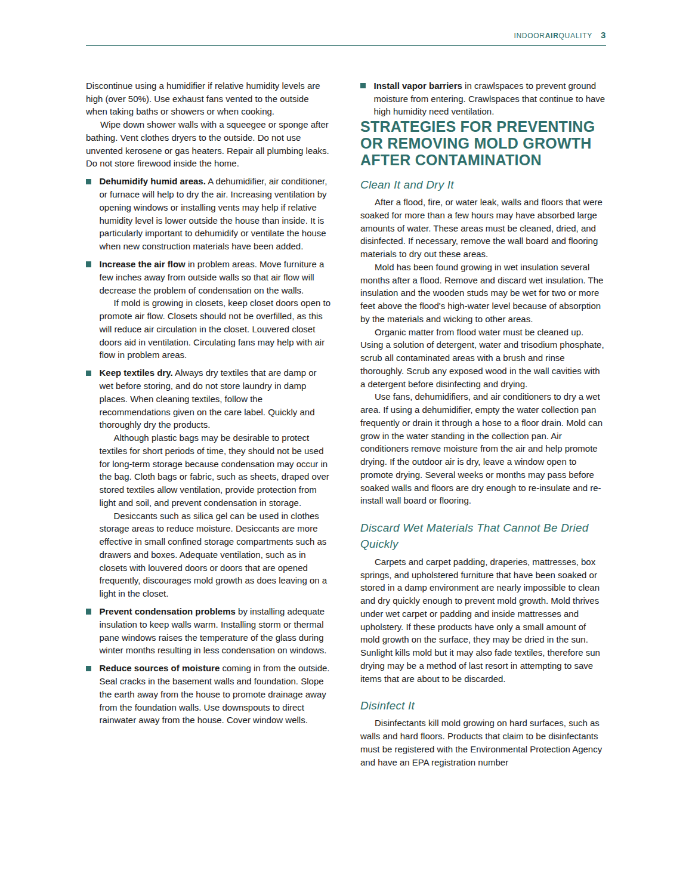INDOOR AIR QUALITY 3
Discontinue using a humidifier if relative humidity levels are high (over 50%). Use exhaust fans vented to the outside when taking baths or showers or when cooking.
Wipe down shower walls with a squeegee or sponge after bathing. Vent clothes dryers to the outside. Do not use unvented kerosene or gas heaters. Repair all plumbing leaks. Do not store firewood inside the home.
Dehumidify humid areas. A dehumidifier, air conditioner, or furnace will help to dry the air. Increasing ventilation by opening windows or installing vents may help if relative humidity level is lower outside the house than inside. It is particularly important to dehumidify or ventilate the house when new construction materials have been added.
Increase the air flow in problem areas. Move furniture a few inches away from outside walls so that air flow will decrease the problem of condensation on the walls.
If mold is growing in closets, keep closet doors open to promote air flow. Closets should not be overfilled, as this will reduce air circulation in the closet. Louvered closet doors aid in ventilation. Circulating fans may help with air flow in problem areas.
Keep textiles dry. Always dry textiles that are damp or wet before storing, and do not store laundry in damp places. When cleaning textiles, follow the recommendations given on the care label. Quickly and thoroughly dry the products.
Although plastic bags may be desirable to protect textiles for short periods of time, they should not be used for long-term storage because condensation may occur in the bag. Cloth bags or fabric, such as sheets, draped over stored textiles allow ventilation, provide protection from light and soil, and prevent condensation in storage.
Desiccants such as silica gel can be used in clothes storage areas to reduce moisture. Desiccants are more effective in small confined storage compartments such as drawers and boxes. Adequate ventilation, such as in closets with louvered doors or doors that are opened frequently, discourages mold growth as does leaving on a light in the closet.
Prevent condensation problems by installing adequate insulation to keep walls warm. Installing storm or thermal pane windows raises the temperature of the glass during winter months resulting in less condensation on windows.
Reduce sources of moisture coming in from the outside. Seal cracks in the basement walls and foundation. Slope the earth away from the house to promote drainage away from the foundation walls. Use downspouts to direct rainwater away from the house. Cover window wells.
Install vapor barriers in crawlspaces to prevent ground moisture from entering. Crawlspaces that continue to have high humidity need ventilation.
Strategies for Preventing or Removing Mold Growth After Contamination
Clean It and Dry It
After a flood, fire, or water leak, walls and floors that were soaked for more than a few hours may have absorbed large amounts of water. These areas must be cleaned, dried, and disinfected. If necessary, remove the wall board and flooring materials to dry out these areas.
Mold has been found growing in wet insulation several months after a flood. Remove and discard wet insulation. The insulation and the wooden studs may be wet for two or more feet above the flood's high-water level because of absorption by the materials and wicking to other areas.
Organic matter from flood water must be cleaned up. Using a solution of detergent, water and trisodium phosphate, scrub all contaminated areas with a brush and rinse thoroughly. Scrub any exposed wood in the wall cavities with a detergent before disinfecting and drying.
Use fans, dehumidifiers, and air conditioners to dry a wet area. If using a dehumidifier, empty the water collection pan frequently or drain it through a hose to a floor drain. Mold can grow in the water standing in the collection pan. Air conditioners remove moisture from the air and help promote drying. If the outdoor air is dry, leave a window open to promote drying. Several weeks or months may pass before soaked walls and floors are dry enough to re-insulate and re-install wall board or flooring.
Discard Wet Materials That Cannot Be Dried Quickly
Carpets and carpet padding, draperies, mattresses, box springs, and upholstered furniture that have been soaked or stored in a damp environment are nearly impossible to clean and dry quickly enough to prevent mold growth. Mold thrives under wet carpet or padding and inside mattresses and upholstery. If these products have only a small amount of mold growth on the surface, they may be dried in the sun. Sunlight kills mold but it may also fade textiles, therefore sun drying may be a method of last resort in attempting to save items that are about to be discarded.
Disinfect It
Disinfectants kill mold growing on hard surfaces, such as walls and hard floors. Products that claim to be disinfectants must be registered with the Environmental Protection Agency and have an EPA registration number